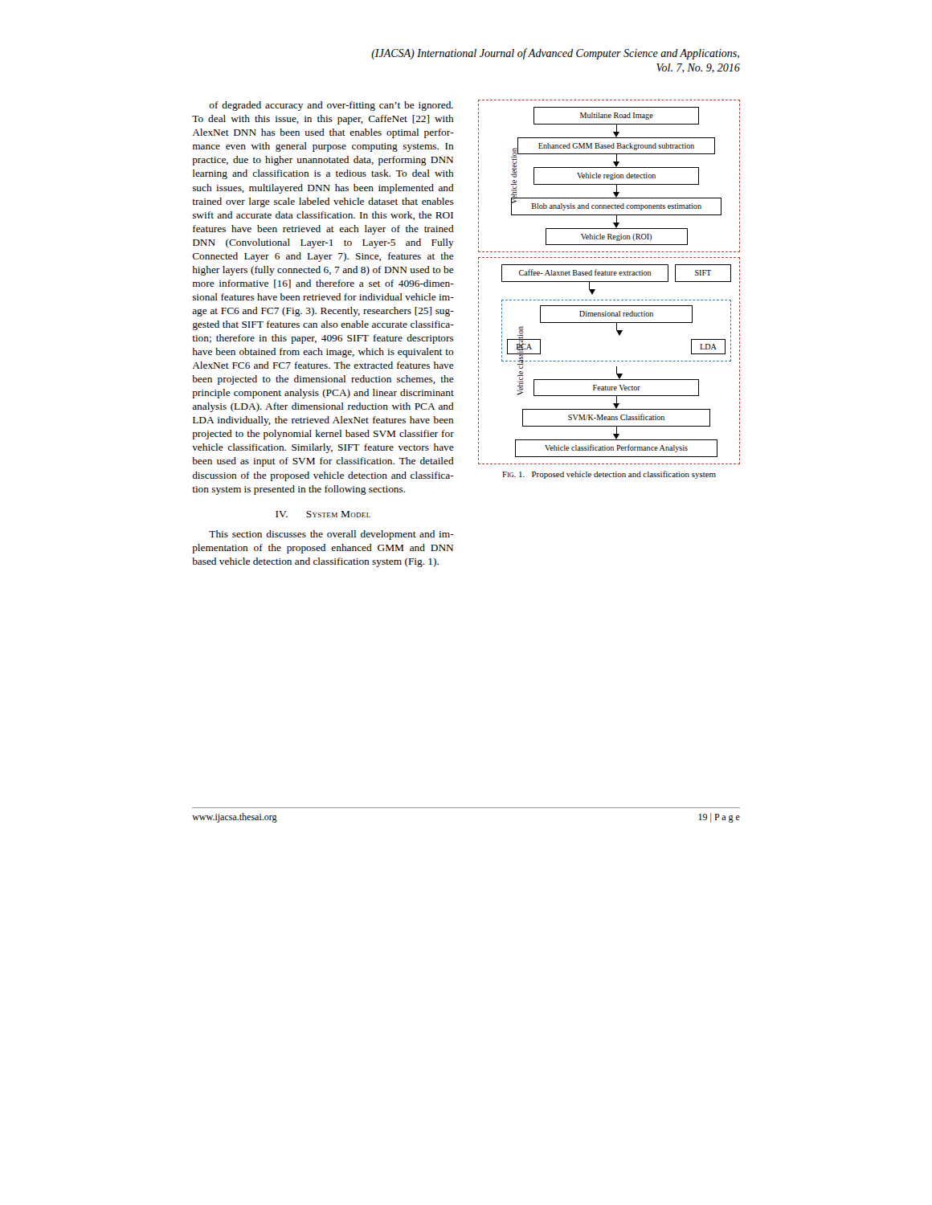(IJACSA) International Journal of Advanced Computer Science and Applications,
Vol. 7, No. 9, 2016
of degraded accuracy and over-fitting can’t be ignored. To deal with this issue, in this paper, CaffeNet [22] with AlexNet DNN has been used that enables optimal performance even with general purpose computing systems. In practice, due to higher unannotated data, performing DNN learning and classification is a tedious task. To deal with such issues, multilayered DNN has been implemented and trained over large scale labeled vehicle dataset that enables swift and accurate data classification. In this work, the ROI features have been retrieved at each layer of the trained DNN (Convolutional Layer-1 to Layer-5 and Fully Connected Layer 6 and Layer 7). Since, features at the higher layers (fully connected 6, 7 and 8) of DNN used to be more informative [16] and therefore a set of 4096-dimensional features have been retrieved for individual vehicle image at FC6 and FC7 (Fig. 3). Recently, researchers [25] suggested that SIFT features can also enable accurate classification; therefore in this paper, 4096 SIFT feature descriptors have been obtained from each image, which is equivalent to AlexNet FC6 and FC7 features. The extracted features have been projected to the dimensional reduction schemes, the principle component analysis (PCA) and linear discriminant analysis (LDA). After dimensional reduction with PCA and LDA individually, the retrieved AlexNet features have been projected to the polynomial kernel based SVM classifier for vehicle classification. Similarly, SIFT feature vectors have been used as input of SVM for classification. The detailed discussion of the proposed vehicle detection and classification system is presented in the following sections.
IV. System Model
This section discusses the overall development and implementation of the proposed enhanced GMM and DNN based vehicle detection and classification system (Fig. 1).
Vehicle detection
Multilane Road Image
Enhanced GMM Based Background subtraction
Vehicle region detection
Blob analysis and connected components estimation
Vehicle Region (ROI)
Vehicle classification
Caffee- Alaxnet Based feature extraction
SIFT
Dimensional reduction
PCA
LDA
Feature Vector
SVM/K-Means Classification
Vehicle classification Performance Analysis
Fig. 1. Proposed vehicle detection and classification system
www.ijacsa.thesai.org
19 | P a g e